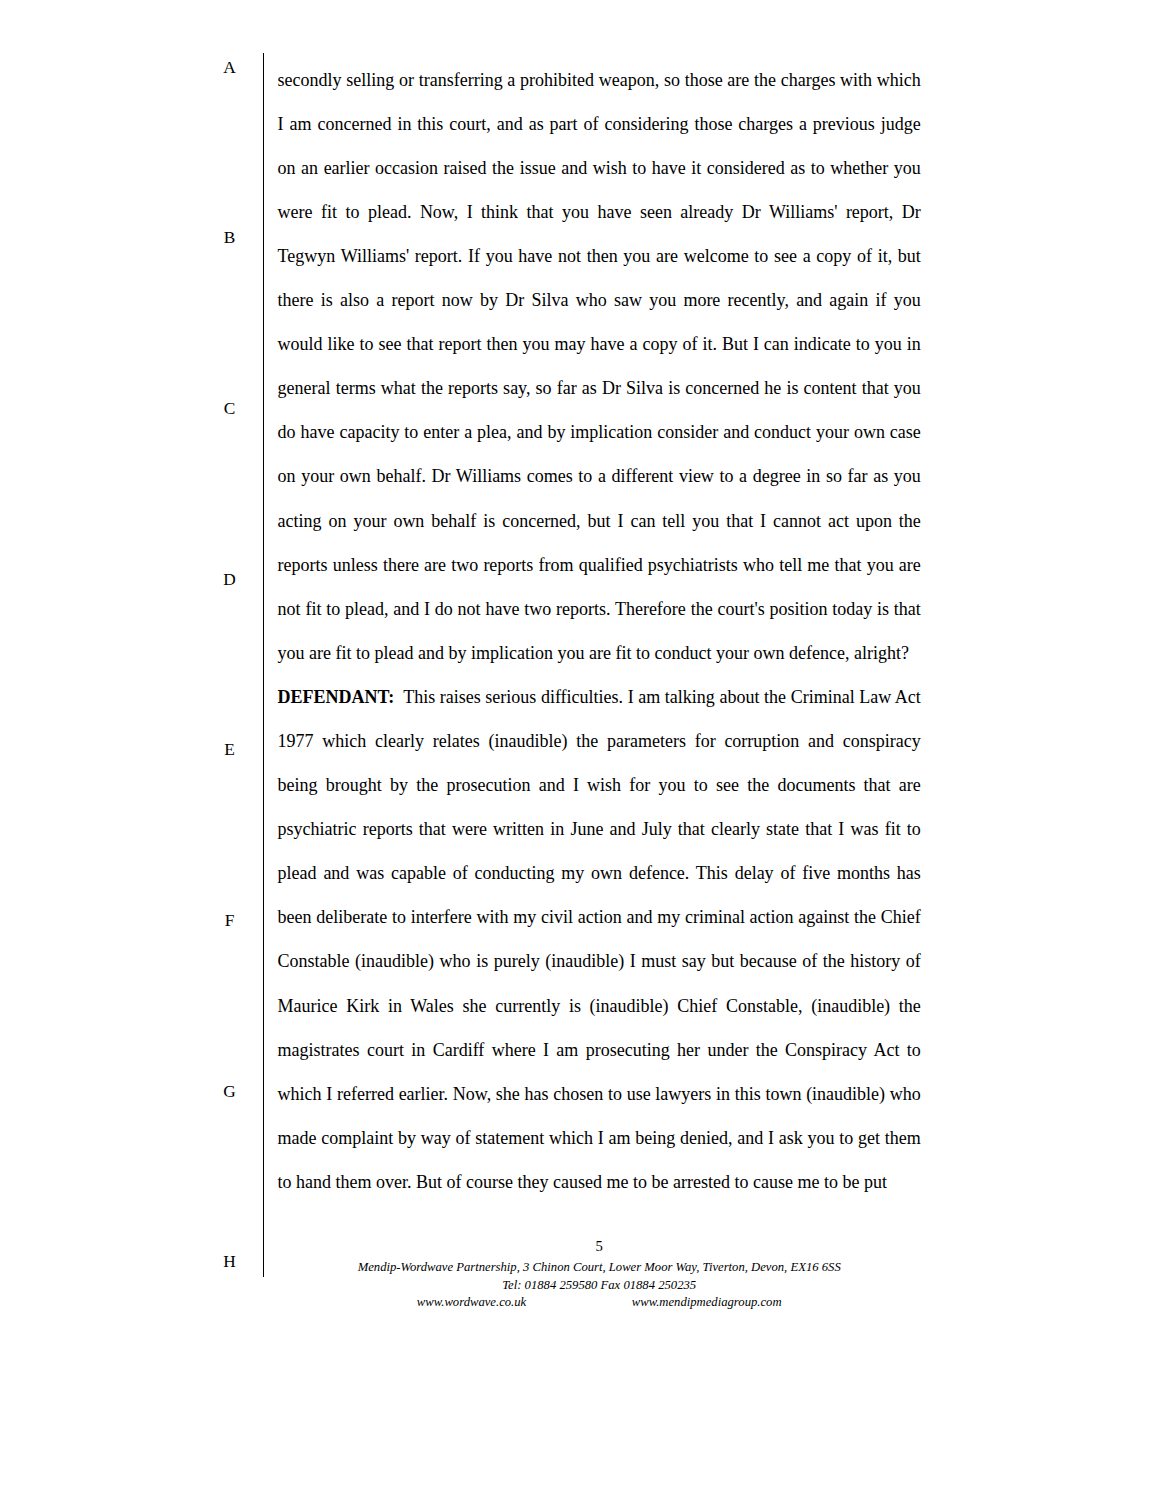A B C D E F G H
secondly selling or transferring a prohibited weapon, so those are the charges with which I am concerned in this court, and as part of considering those charges a previous judge on an earlier occasion raised the issue and wish to have it considered as to whether you were fit to plead. Now, I think that you have seen already Dr Williams' report, Dr Tegwyn Williams' report. If you have not then you are welcome to see a copy of it, but there is also a report now by Dr Silva who saw you more recently, and again if you would like to see that report then you may have a copy of it. But I can indicate to you in general terms what the reports say, so far as Dr Silva is concerned he is content that you do have capacity to enter a plea, and by implication consider and conduct your own case on your own behalf. Dr Williams comes to a different view to a degree in so far as you acting on your own behalf is concerned, but I can tell you that I cannot act upon the reports unless there are two reports from qualified psychiatrists who tell me that you are not fit to plead, and I do not have two reports. Therefore the court's position today is that you are fit to plead and by implication you are fit to conduct your own defence, alright?
DEFENDANT: This raises serious difficulties. I am talking about the Criminal Law Act 1977 which clearly relates (inaudible) the parameters for corruption and conspiracy being brought by the prosecution and I wish for you to see the documents that are psychiatric reports that were written in June and July that clearly state that I was fit to plead and was capable of conducting my own defence. This delay of five months has been deliberate to interfere with my civil action and my criminal action against the Chief Constable (inaudible) who is purely (inaudible) I must say but because of the history of Maurice Kirk in Wales she currently is (inaudible) Chief Constable, (inaudible) the magistrates court in Cardiff where I am prosecuting her under the Conspiracy Act to which I referred earlier. Now, she has chosen to use lawyers in this town (inaudible) who made complaint by way of statement which I am being denied, and I ask you to get them to hand them over. But of course they caused me to be arrested to cause me to be put
5
Mendip-Wordwave Partnership, 3 Chinon Court, Lower Moor Way, Tiverton, Devon, EX16 6SS Tel: 01884 259580 Fax 01884 250235 www.wordwave.co.uk www.mendipmediagroup.com